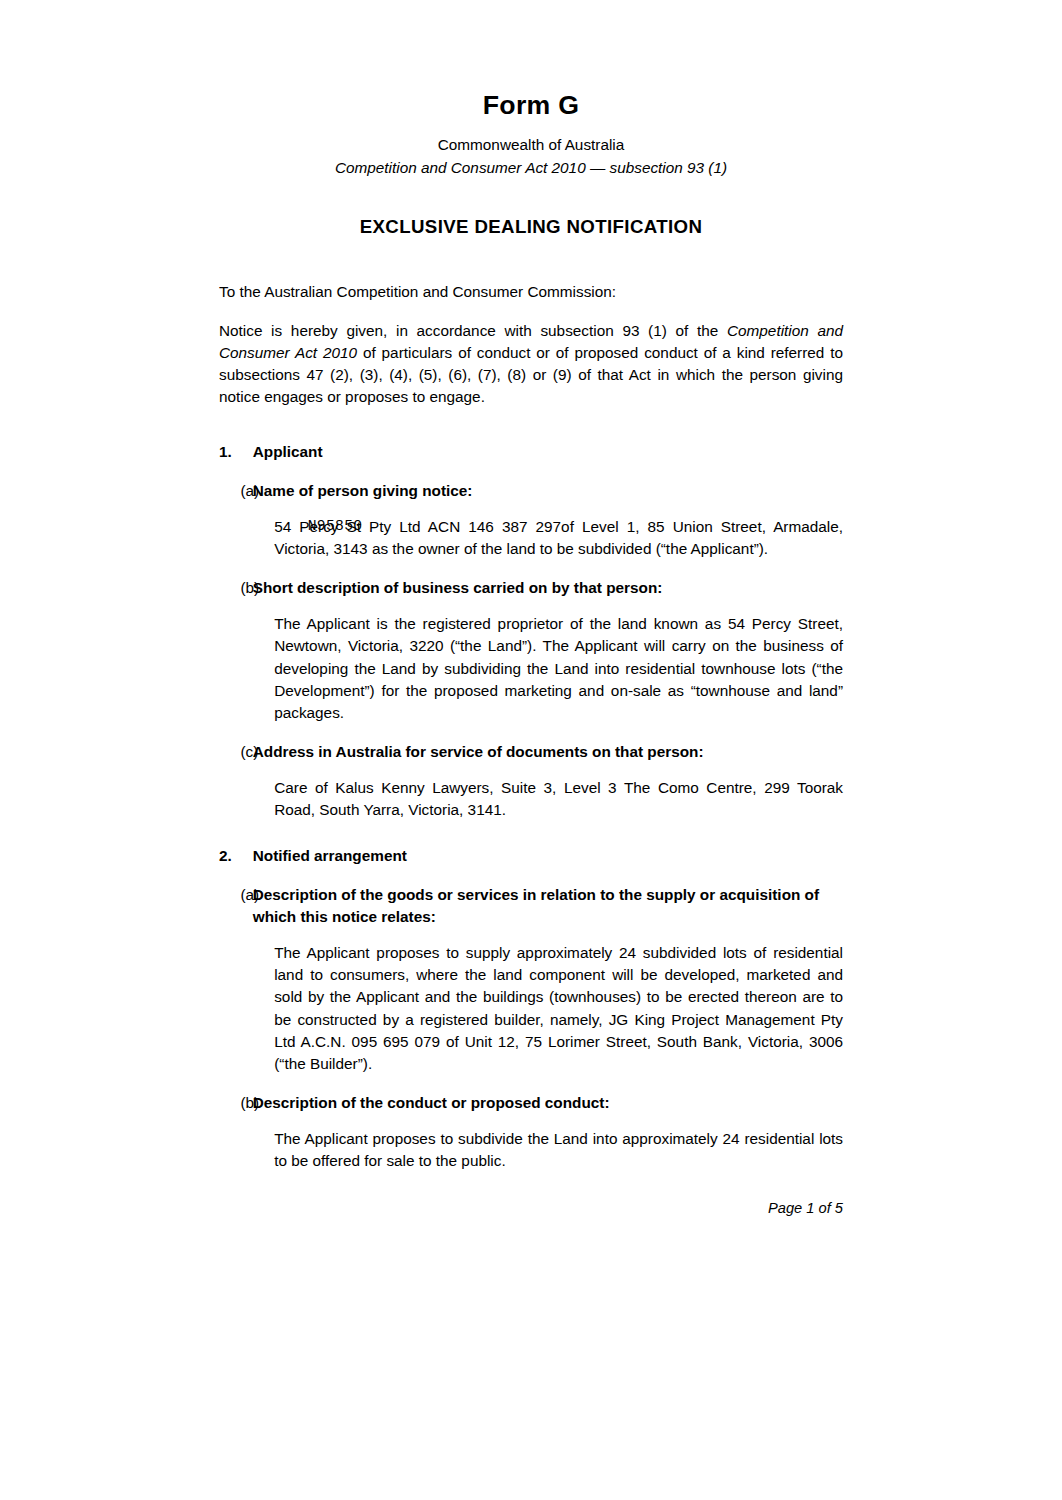Form G
Commonwealth of Australia
Competition and Consumer Act 2010 — subsection 93 (1)
EXCLUSIVE DEALING NOTIFICATION
To the Australian Competition and Consumer Commission:
Notice is hereby given, in accordance with subsection 93 (1) of the Competition and Consumer Act 2010 of particulars of conduct or of proposed conduct of a kind referred to subsections 47 (2), (3), (4), (5), (6), (7), (8) or (9) of that Act in which the person giving notice engages or proposes to engage.
1. Applicant
(a) Name of person giving notice:
N95850
54 Percy St Pty Ltd ACN 146 387 297of Level 1, 85 Union Street, Armadale, Victoria, 3143 as the owner of the land to be subdivided (“the Applicant”).
(b) Short description of business carried on by that person:
The Applicant is the registered proprietor of the land known as 54 Percy Street, Newtown, Victoria, 3220 (“the Land”). The Applicant will carry on the business of developing the Land by subdividing the Land into residential townhouse lots (“the Development”) for the proposed marketing and on-sale as “townhouse and land” packages.
(c) Address in Australia for service of documents on that person:
Care of Kalus Kenny Lawyers, Suite 3, Level 3 The Como Centre, 299 Toorak Road, South Yarra, Victoria, 3141.
2. Notified arrangement
(a) Description of the goods or services in relation to the supply or acquisition of which this notice relates:
The Applicant proposes to supply approximately 24 subdivided lots of residential land to consumers, where the land component will be developed, marketed and sold by the Applicant and the buildings (townhouses) to be erected thereon are to be constructed by a registered builder, namely, JG King Project Management Pty Ltd A.C.N. 095 695 079 of Unit 12, 75 Lorimer Street, South Bank, Victoria, 3006 (“the Builder”).
(b) Description of the conduct or proposed conduct:
The Applicant proposes to subdivide the Land into approximately 24 residential lots to be offered for sale to the public.
Page 1 of 5